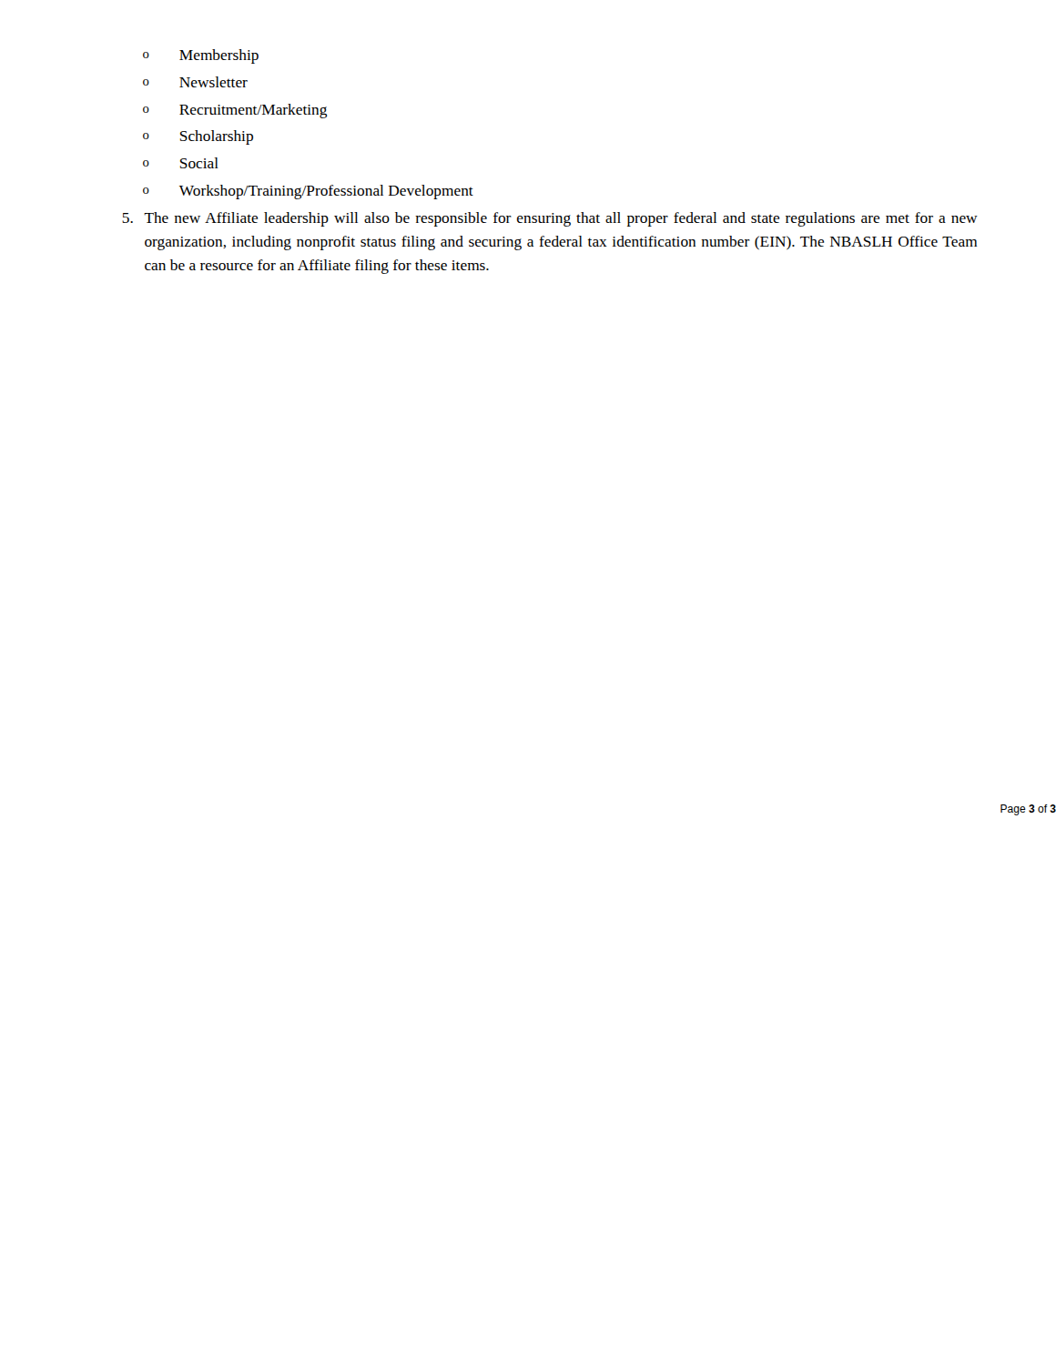Membership
Newsletter
Recruitment/Marketing
Scholarship
Social
Workshop/Training/Professional Development
The new Affiliate leadership will also be responsible for ensuring that all proper federal and state regulations are met for a new organization, including nonprofit status filing and securing a federal tax identification number (EIN). The NBASLH Office Team can be a resource for an Affiliate filing for these items.
Page 3 of 3